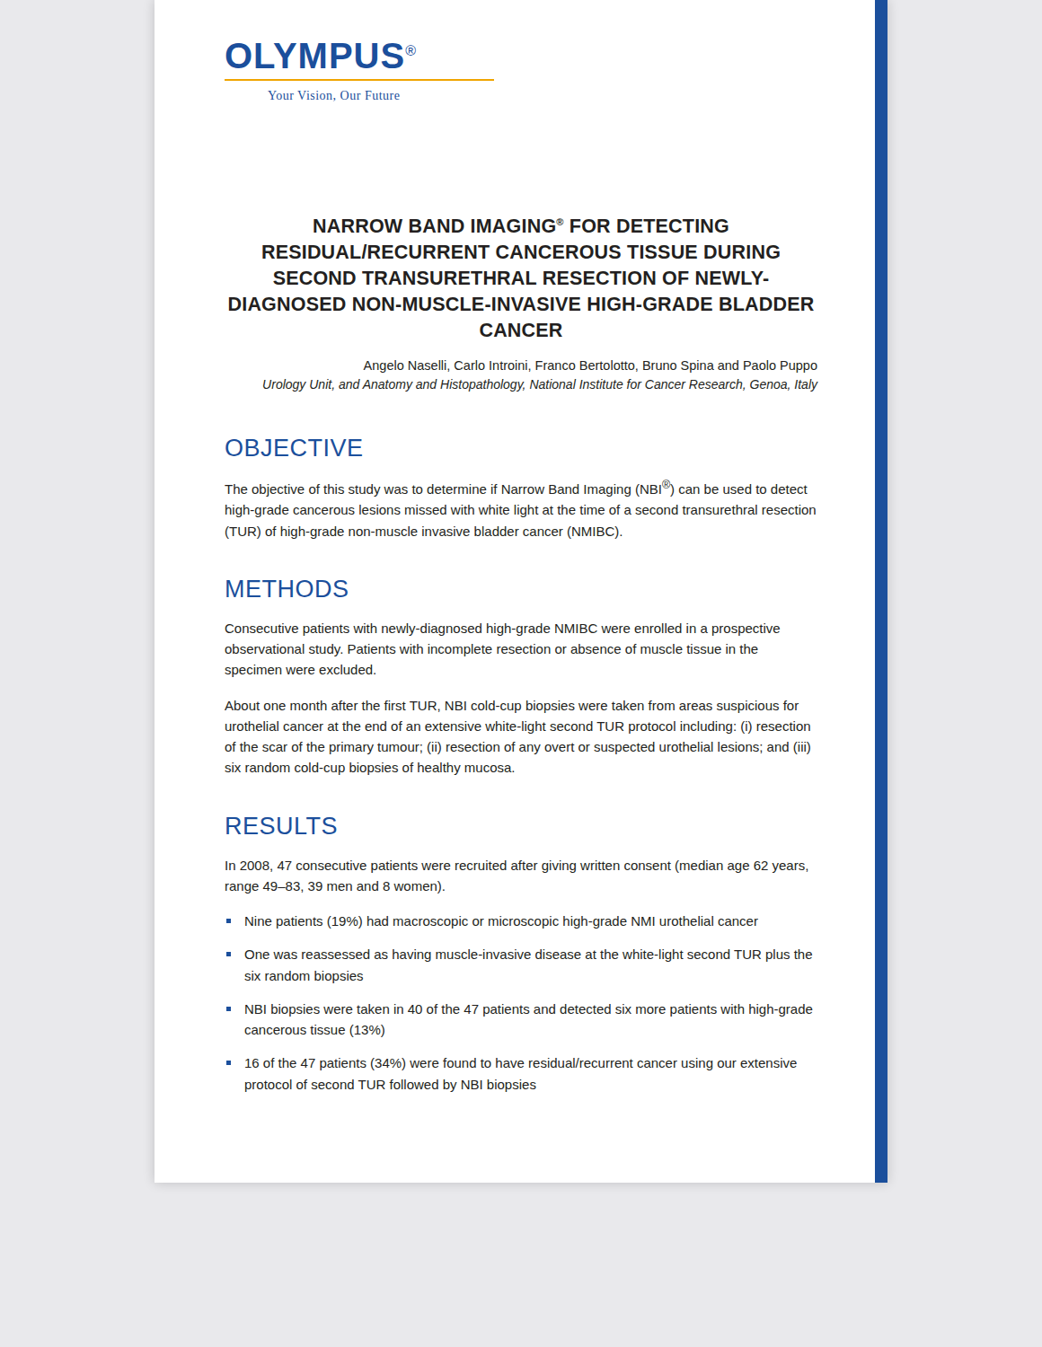OLYMPUS®
Your Vision, Our Future
Narrow Band Imaging® for Detecting Residual/Recurrent Cancerous Tissue During Second Transurethral Resection of Newly-Diagnosed Non-Muscle-Invasive High-Grade Bladder Cancer
Angelo Naselli, Carlo Introini, Franco Bertolotto, Bruno Spina and Paolo Puppo
Urology Unit, and Anatomy and Histopathology, National Institute for Cancer Research, Genoa, Italy
Objective
The objective of this study was to determine if Narrow Band Imaging (NBI®) can be used to detect high-grade cancerous lesions missed with white light at the time of a second transurethral resection (TUR) of high-grade non-muscle invasive bladder cancer (NMIBC).
Methods
Consecutive patients with newly-diagnosed high-grade NMIBC were enrolled in a prospective observational study. Patients with incomplete resection or absence of muscle tissue in the specimen were excluded.
About one month after the first TUR, NBI cold-cup biopsies were taken from areas suspicious for urothelial cancer at the end of an extensive white-light second TUR protocol including: (i) resection of the scar of the primary tumour; (ii) resection of any overt or suspected urothelial lesions; and (iii) six random cold-cup biopsies of healthy mucosa.
Results
In 2008, 47 consecutive patients were recruited after giving written consent (median age 62 years, range 49–83, 39 men and 8 women).
Nine patients (19%) had macroscopic or microscopic high-grade NMI urothelial cancer
One was reassessed as having muscle-invasive disease at the white-light second TUR plus the six random biopsies
NBI biopsies were taken in 40 of the 47 patients and detected six more patients with high-grade cancerous tissue (13%)
16 of the 47 patients (34%) were found to have residual/recurrent cancer using our extensive protocol of second TUR followed by NBI biopsies